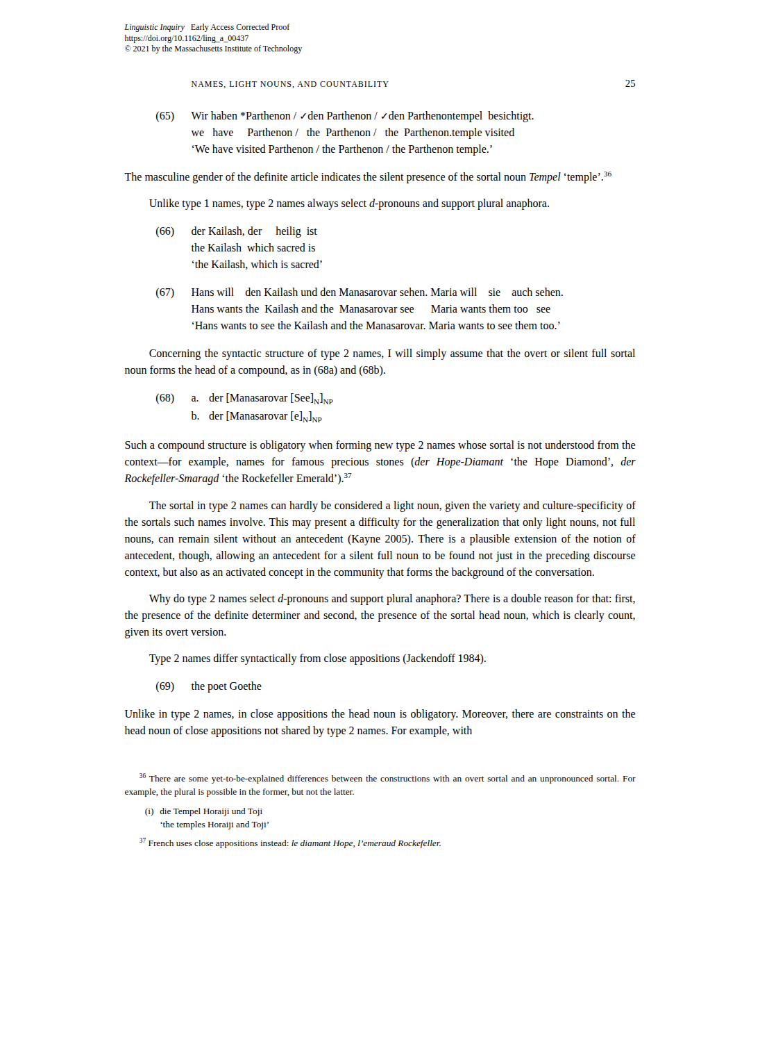Linguistic Inquiry Early Access Corrected Proof
https://doi.org/10.1162/ling_a_00437
© 2021 by the Massachusetts Institute of Technology
Names, Light Nouns, and Countability 25
(65)
Wir haben *Parthenon / ✓den Parthenon / ✓den Parthenontempel besichtigt.
we have Parthenon / the Parthenon / the Parthenon.temple visited
‘We have visited Parthenon / the Parthenon / the Parthenon temple.’
The masculine gender of the definite article indicates the silent presence of the sortal noun Tempel ‘temple’.36
Unlike type 1 names, type 2 names always select d-pronouns and support plural anaphora.
(66)
der Kailash, der heilig ist
the Kailash which sacred is
‘the Kailash, which is sacred’
(67)
Hans will den Kailash und den Manasarovar sehen. Maria will sie auch sehen.
Hans wants the Kailash and the Manasarovar see Maria wants them too see
‘Hans wants to see the Kailash and the Manasarovar. Maria wants to see them too.’
Concerning the syntactic structure of type 2 names, I will simply assume that the overt or silent full sortal noun forms the head of a compound, as in (68a) and (68b).
(68)
a. der [Manasarovar [See]N]NP
b. der [Manasarovar [e]N]NP
Such a compound structure is obligatory when forming new type 2 names whose sortal is not understood from the context—for example, names for famous precious stones (der Hope-Diamant ‘the Hope Diamond’, der Rockefeller-Smaragd ‘the Rockefeller Emerald’).37
The sortal in type 2 names can hardly be considered a light noun, given the variety and culture-specificity of the sortals such names involve. This may present a difficulty for the generalization that only light nouns, not full nouns, can remain silent without an antecedent (Kayne 2005). There is a plausible extension of the notion of antecedent, though, allowing an antecedent for a silent full noun to be found not just in the preceding discourse context, but also as an activated concept in the community that forms the background of the conversation.
Why do type 2 names select d-pronouns and support plural anaphora? There is a double reason for that: first, the presence of the definite determiner and second, the presence of the sortal head noun, which is clearly count, given its overt version.
Type 2 names differ syntactically from close appositions (Jackendoff 1984).
(69)
the poet Goethe
Unlike in type 2 names, in close appositions the head noun is obligatory. Moreover, there are constraints on the head noun of close appositions not shared by type 2 names. For example, with
36 There are some yet-to-be-explained differences between the constructions with an overt sortal and an unpronounced sortal. For example, the plural is possible in the former, but not the latter.
(i) die Tempel Horaiji und Toji
‘the temples Horaiji and Toji’
37 French uses close appositions instead: le diamant Hope, l’emeraud Rockefeller.